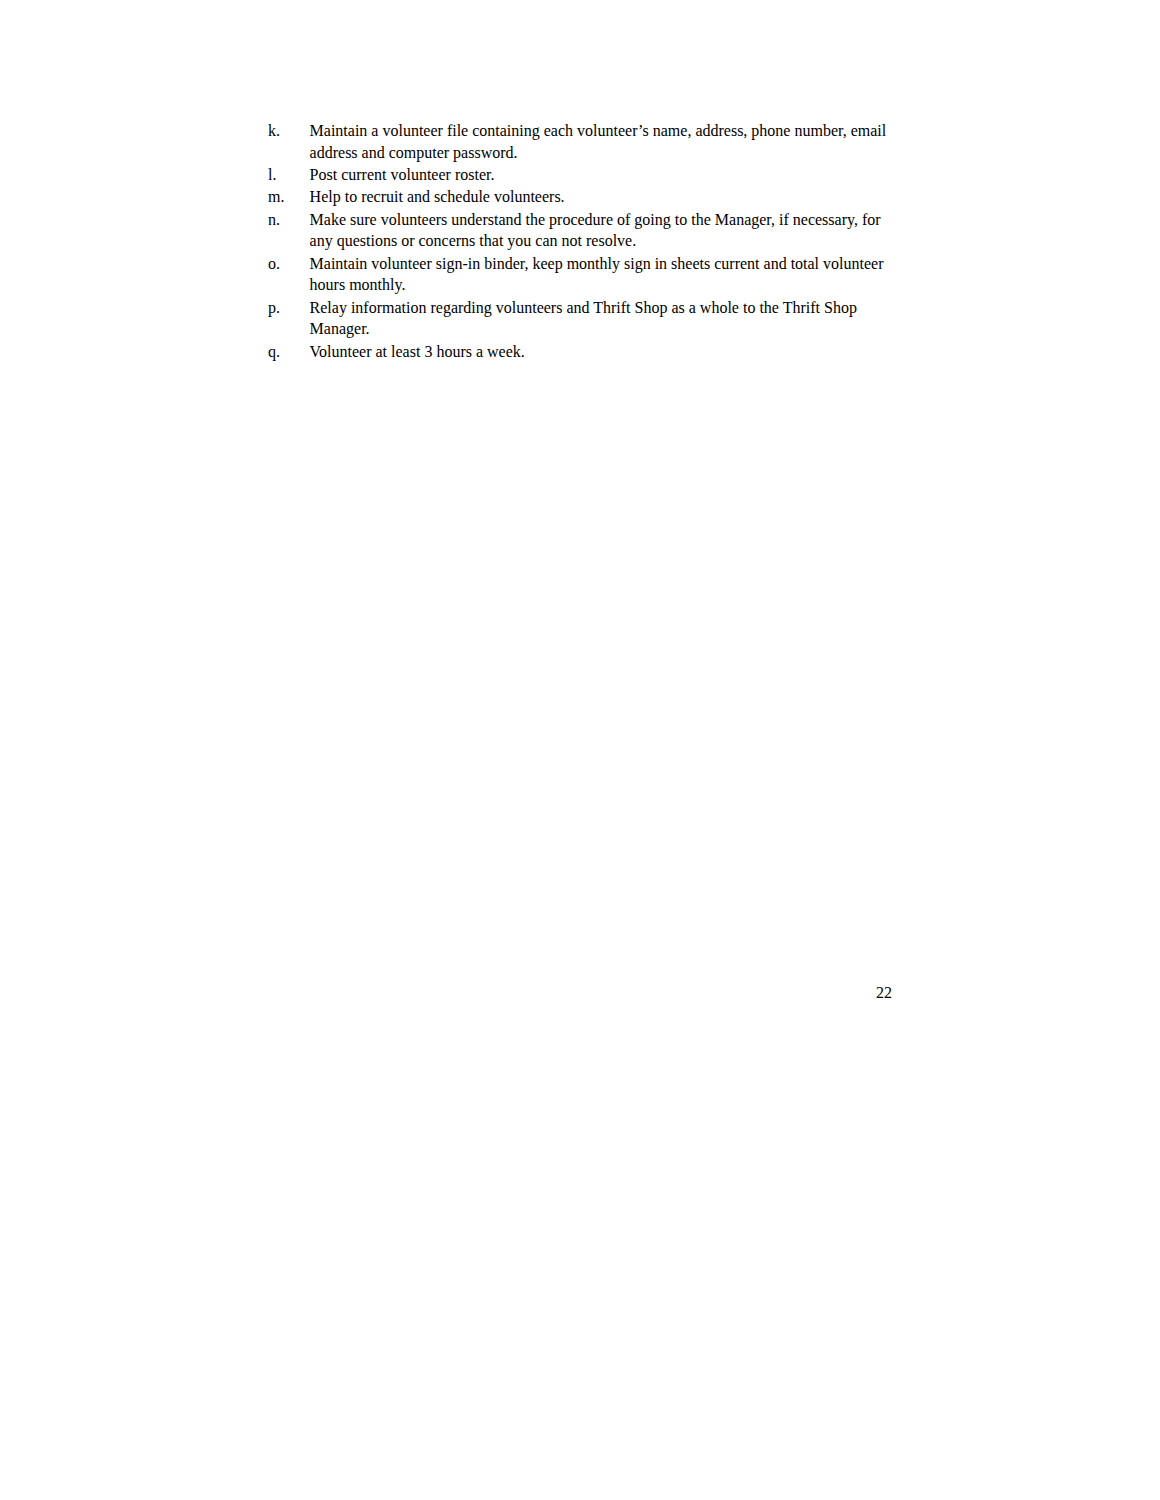k. Maintain a volunteer file containing each volunteer’s name, address, phone number, email address and computer password.
l. Post current volunteer roster.
m. Help to recruit and schedule volunteers.
n. Make sure volunteers understand the procedure of going to the Manager, if necessary, for any questions or concerns that you can not resolve.
o. Maintain volunteer sign-in binder, keep monthly sign in sheets current and total volunteer hours monthly.
p. Relay information regarding volunteers and Thrift Shop as a whole to the Thrift Shop Manager.
q. Volunteer at least 3 hours a week.
22